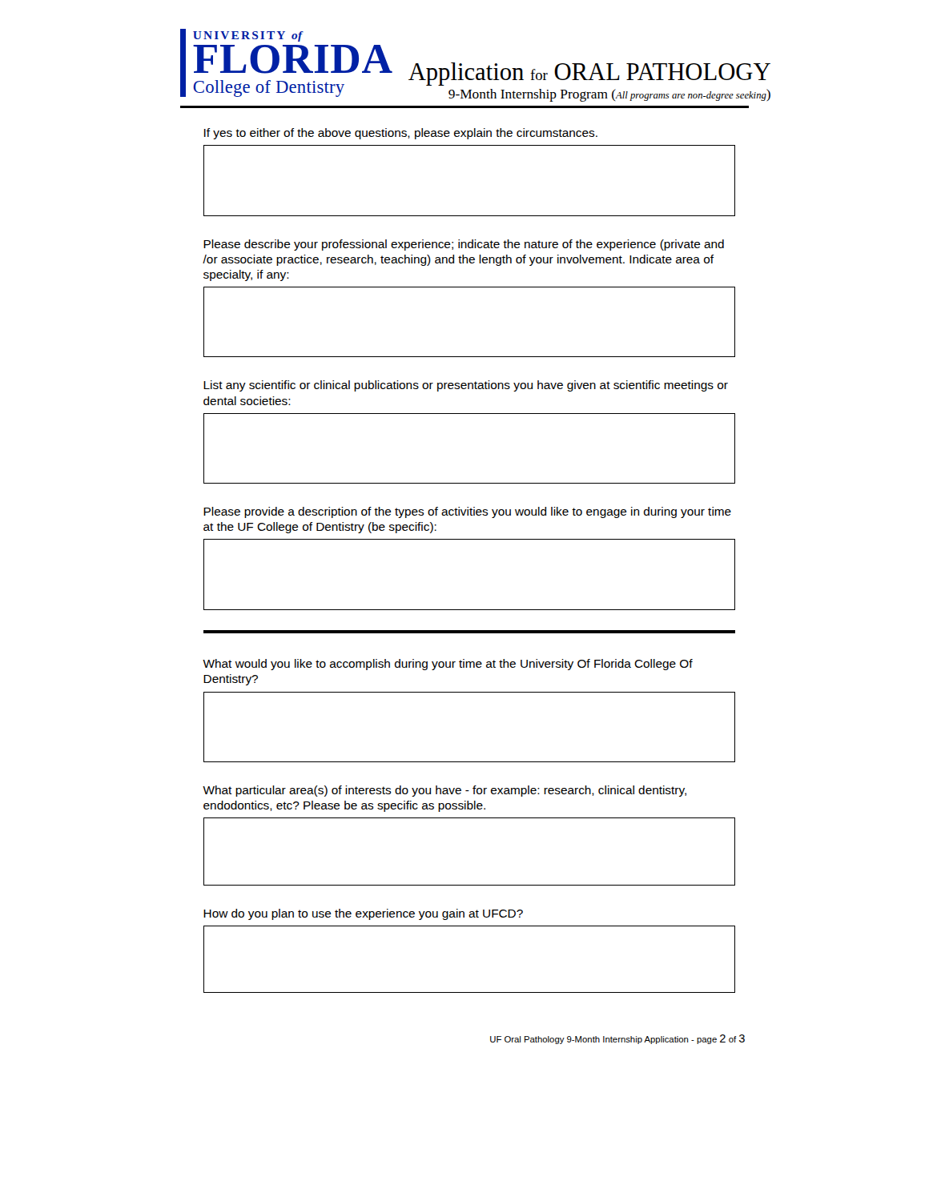UNIVERSITY of
FLORIDA
College of Dentistry
Application for ORAL PATHOLOGY
9-Month Internship Program (All programs are non-degree seeking)
If yes to either of the above questions, please explain the circumstances.
Please describe your professional experience; indicate the nature of the experience (private and /or associate practice, research, teaching) and the length of your involvement. Indicate area of specialty, if any:
List any scientific or clinical publications or presentations you have given at scientific meetings or dental societies:
Please provide a description of the types of activities you would like to engage in during your time at the UF College of Dentistry (be specific):
What would you like to accomplish during your time at the University Of Florida College Of Dentistry?
What particular area(s) of interests do you have - for example: research, clinical dentistry, endodontics, etc? Please be as specific as possible.
How do you plan to use the experience you gain at UFCD?
UF Oral Pathology 9-Month Internship Application - page 2 of 3